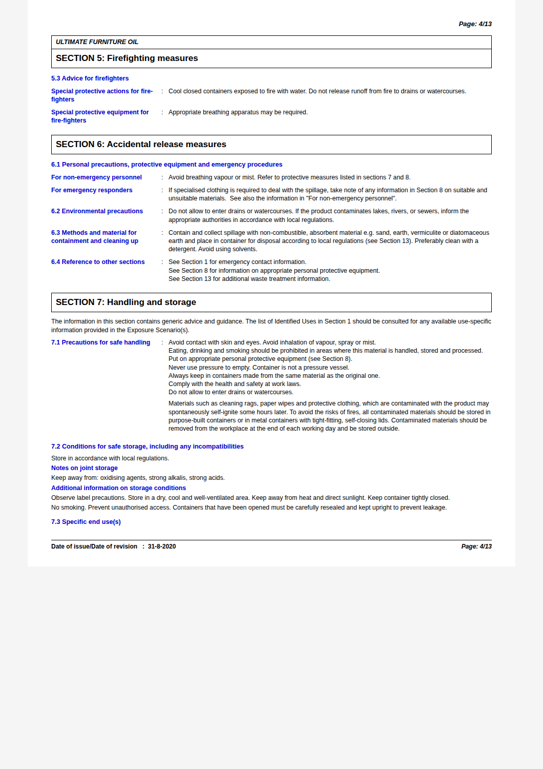Page: 4/13
ULTIMATE FURNITURE OIL
SECTION 5: Firefighting measures
5.3 Advice for firefighters
| Special protective actions for fire-fighters | : | Cool closed containers exposed to fire with water. Do not release runoff from fire to drains or watercourses. |
| Special protective equipment for fire-fighters | : | Appropriate breathing apparatus may be required. |
SECTION 6: Accidental release measures
6.1 Personal precautions, protective equipment and emergency procedures
| For non-emergency personnel | : | Avoid breathing vapour or mist. Refer to protective measures listed in sections 7 and 8. |
| For emergency responders | : | If specialised clothing is required to deal with the spillage, take note of any information in Section 8 on suitable and unsuitable materials. See also the information in "For non-emergency personnel". |
| 6.2 Environmental precautions | : | Do not allow to enter drains or watercourses. If the product contaminates lakes, rivers, or sewers, inform the appropriate authorities in accordance with local regulations. |
| 6.3 Methods and material for containment and cleaning up | : | Contain and collect spillage with non-combustible, absorbent material e.g. sand, earth, vermiculite or diatomaceous earth and place in container for disposal according to local regulations (see Section 13). Preferably clean with a detergent. Avoid using solvents. |
| 6.4 Reference to other sections | : | See Section 1 for emergency contact information. See Section 8 for information on appropriate personal protective equipment. See Section 13 for additional waste treatment information. |
SECTION 7: Handling and storage
The information in this section contains generic advice and guidance. The list of Identified Uses in Section 1 should be consulted for any available use-specific information provided in the Exposure Scenario(s).
| 7.1 Precautions for safe handling | : | Avoid contact with skin and eyes. Avoid inhalation of vapour, spray or mist. Eating, drinking and smoking should be prohibited in areas where this material is handled, stored and processed. Put on appropriate personal protective equipment (see Section 8). Never use pressure to empty. Container is not a pressure vessel. Always keep in containers made from the same material as the original one. Comply with the health and safety at work laws. Do not allow to enter drains or watercourses. Materials such as cleaning rags, paper wipes and protective clothing, which are contaminated with the product may spontaneously self-ignite some hours later. To avoid the risks of fires, all contaminated materials should be stored in purpose-built containers or in metal containers with tight-fitting, self-closing lids. Contaminated materials should be removed from the workplace at the end of each working day and be stored outside. |
7.2 Conditions for safe storage, including any incompatibilities
Store in accordance with local regulations.
Notes on joint storage
Keep away from: oxidising agents, strong alkalis, strong acids.
Additional information on storage conditions
Observe label precautions. Store in a dry, cool and well-ventilated area. Keep away from heat and direct sunlight. Keep container tightly closed.
No smoking. Prevent unauthorised access. Containers that have been opened must be carefully resealed and kept upright to prevent leakage.
7.3 Specific end use(s)
Date of issue/Date of revision : 31-8-2020 Page: 4/13